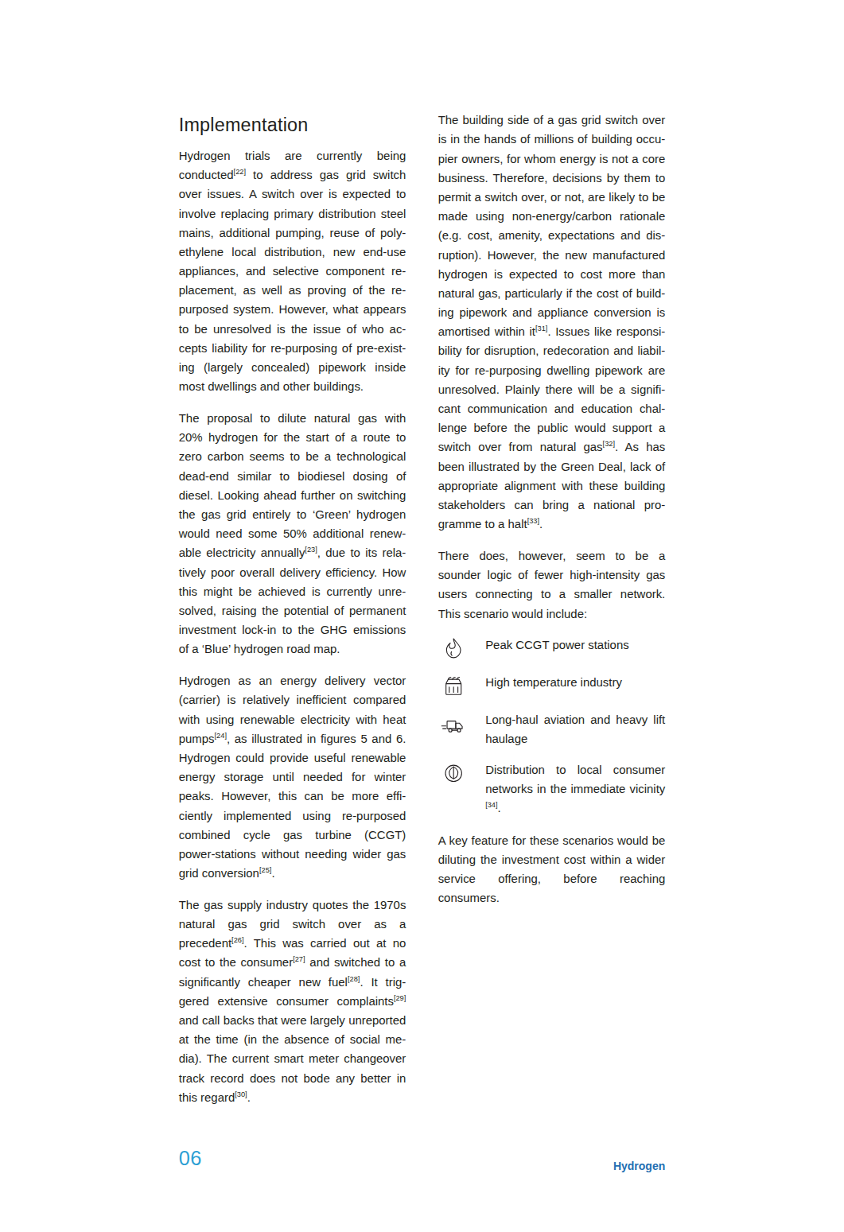Implementation
Hydrogen trials are currently being conducted[22] to address gas grid switch over issues. A switch over is expected to involve replacing primary distribution steel mains, additional pumping, reuse of polyethylene local distribution, new end-use appliances, and selective component replacement, as well as proving of the re-purposed system. However, what appears to be unresolved is the issue of who accepts liability for re-purposing of pre-existing (largely concealed) pipework inside most dwellings and other buildings.
The proposal to dilute natural gas with 20% hydrogen for the start of a route to zero carbon seems to be a technological dead-end similar to biodiesel dosing of diesel. Looking ahead further on switching the gas grid entirely to ‘Green’ hydrogen would need some 50% additional renewable electricity annually[23], due to its relatively poor overall delivery efficiency. How this might be achieved is currently unresolved, raising the potential of permanent investment lock-in to the GHG emissions of a ‘Blue’ hydrogen road map.
Hydrogen as an energy delivery vector (carrier) is relatively inefficient compared with using renewable electricity with heat pumps[24], as illustrated in figures 5 and 6. Hydrogen could provide useful renewable energy storage until needed for winter peaks. However, this can be more efficiently implemented using re-purposed combined cycle gas turbine (CCGT) power-stations without needing wider gas grid conversion[25].
The gas supply industry quotes the 1970s natural gas grid switch over as a precedent[26]. This was carried out at no cost to the consumer[27] and switched to a significantly cheaper new fuel[28]. It triggered extensive consumer complaints[29] and call backs that were largely unreported at the time (in the absence of social media). The current smart meter changeover track record does not bode any better in this regard[30].
The building side of a gas grid switch over is in the hands of millions of building occupier owners, for whom energy is not a core business. Therefore, decisions by them to permit a switch over, or not, are likely to be made using non-energy/carbon rationale (e.g. cost, amenity, expectations and disruption). However, the new manufactured hydrogen is expected to cost more than natural gas, particularly if the cost of building pipework and appliance conversion is amortised within it[31]. Issues like responsibility for disruption, redecoration and liability for re-purposing dwelling pipework are unresolved. Plainly there will be a significant communication and education challenge before the public would support a switch over from natural gas[32]. As has been illustrated by the Green Deal, lack of appropriate alignment with these building stakeholders can bring a national programme to a halt[33].
There does, however, seem to be a sounder logic of fewer high-intensity gas users connecting to a smaller network. This scenario would include:
Peak CCGT power stations
High temperature industry
Long-haul aviation and heavy lift haulage
Distribution to local consumer networks in the immediate vicinity [34].
A key feature for these scenarios would be diluting the investment cost within a wider service offering, before reaching consumers.
06
Hydrogen